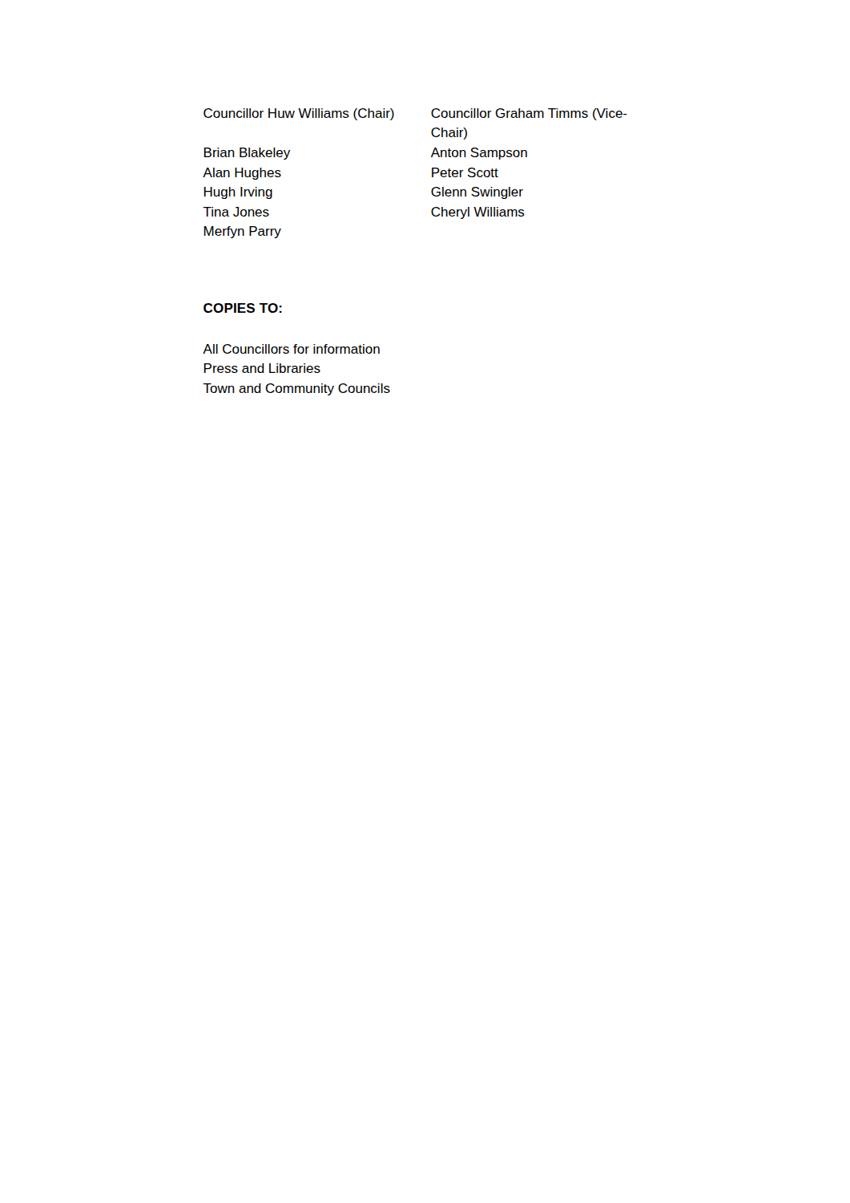| Councillor Huw Williams (Chair) | Councillor Graham Timms (Vice-Chair) |
| Brian Blakeley Alan Hughes Hugh Irving Tina Jones Merfyn Parry | Anton Sampson Peter Scott Glenn Swingler Cheryl Williams |
COPIES TO:
All Councillors for information
Press and Libraries
Town and Community Councils